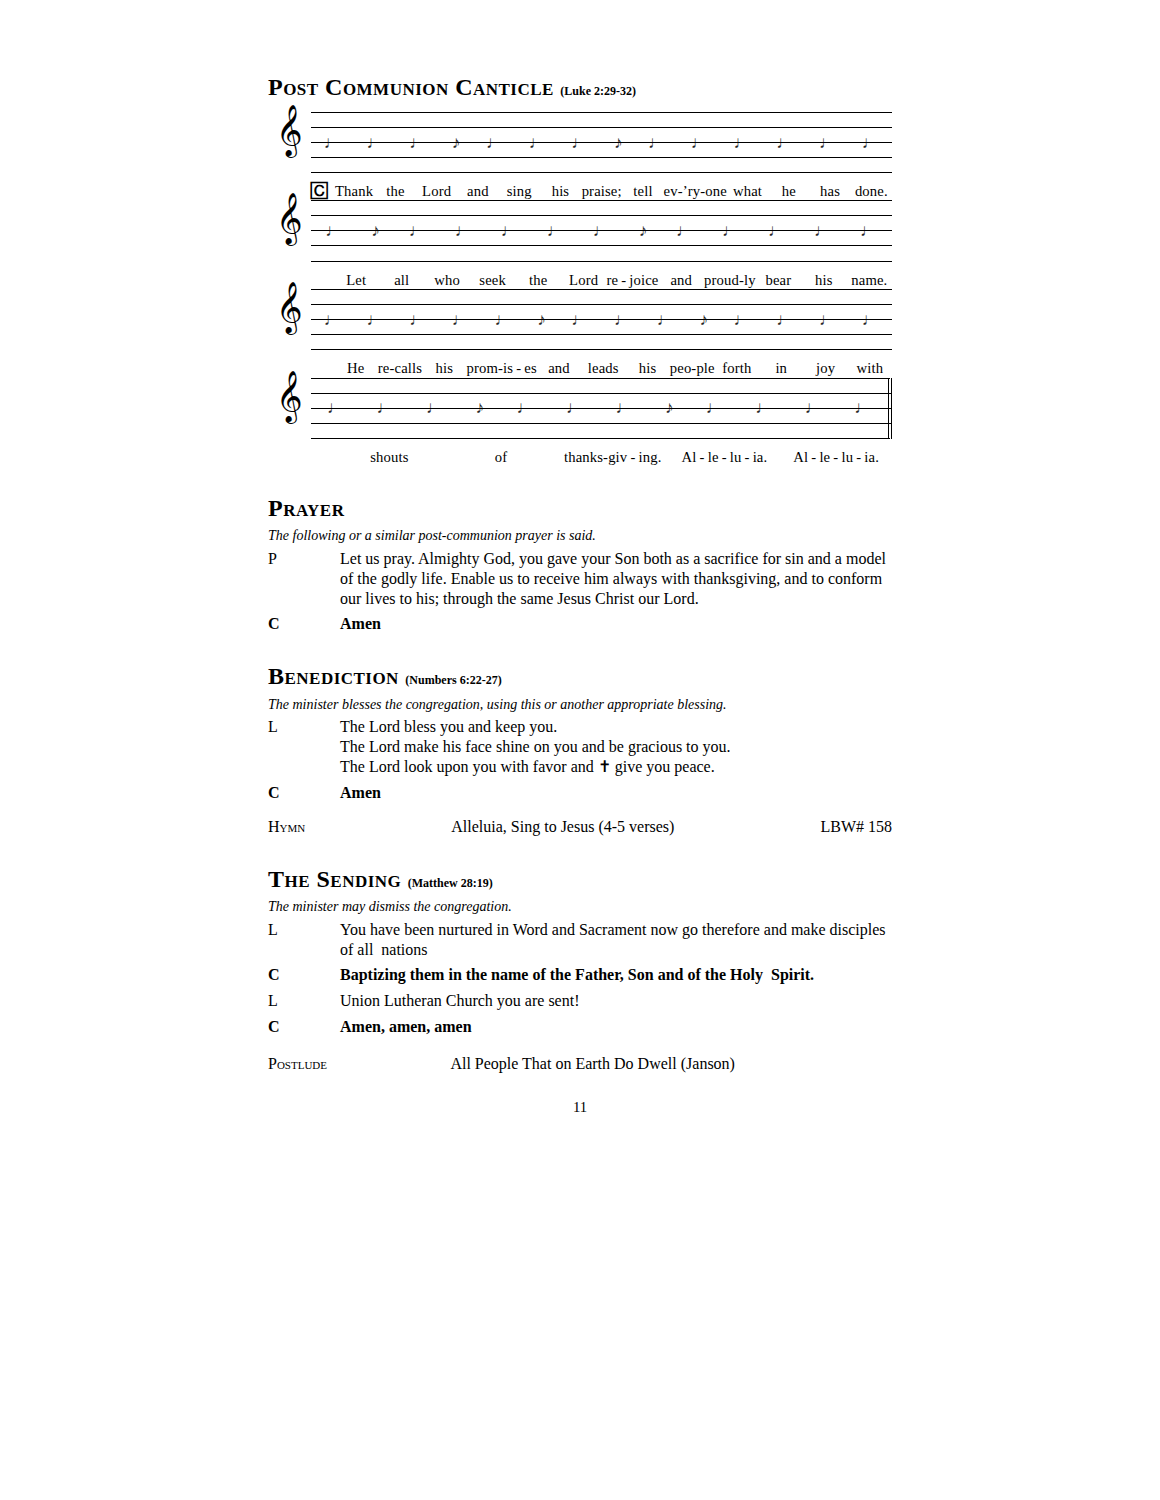Post Communion Canticle (Luke 2:29-32)
𝄞
♩♩♩ ♪♩♩ ♩♪♩ ♩♩♩ ♩♩
🄲 Thank the Lord and sing his praise; tell ev-’ry-one what he has done.
𝄞
♩♪♩ ♩♩♩ ♩♪♩ ♩♩♩ ♩
🄲 Let all who seek the Lord re - joice and proud-ly bear his name.
𝄞
♩♩♩ ♩♩♪ ♩♩♩ ♪♩♩ ♩♩
🄲 He re-calls his prom-is - es and leads his peo-ple forth in joy with
𝄞
♩♩♩ ♪♩♩ ♩♪♩ ♩♩♩
🄲 shouts of thanks-giv - ing. Al - le - lu - ia. Al - le - lu - ia.
Prayer
The following or a similar post-communion prayer is said.
P
Let us pray. Almighty God, you gave your Son both as a sacrifice for sin and a model of the godly life. Enable us to receive him always with thanksgiving, and to conform our lives to his; through the same Jesus Christ our Lord.
C
Amen
Benediction (Numbers 6:22-27)
The minister blesses the congregation, using this or another appropriate blessing.
L
The Lord bless you and keep you.
The Lord make his face shine on you and be gracious to you.
The Lord look upon you with favor and ✝ give you peace.
C
Amen
Hymn Alleluia, Sing to Jesus (4-5 verses) LBW# 158
The Sending (Matthew 28:19)
The minister may dismiss the congregation.
L
You have been nurtured in Word and Sacrament now go therefore and make disciples of all nations
C
Baptizing them in the name of the Father, Son and of the Holy Spirit.
L
Union Lutheran Church you are sent!
C
Amen, amen, amen
Postlude All People That on Earth Do Dwell (Janson)
11